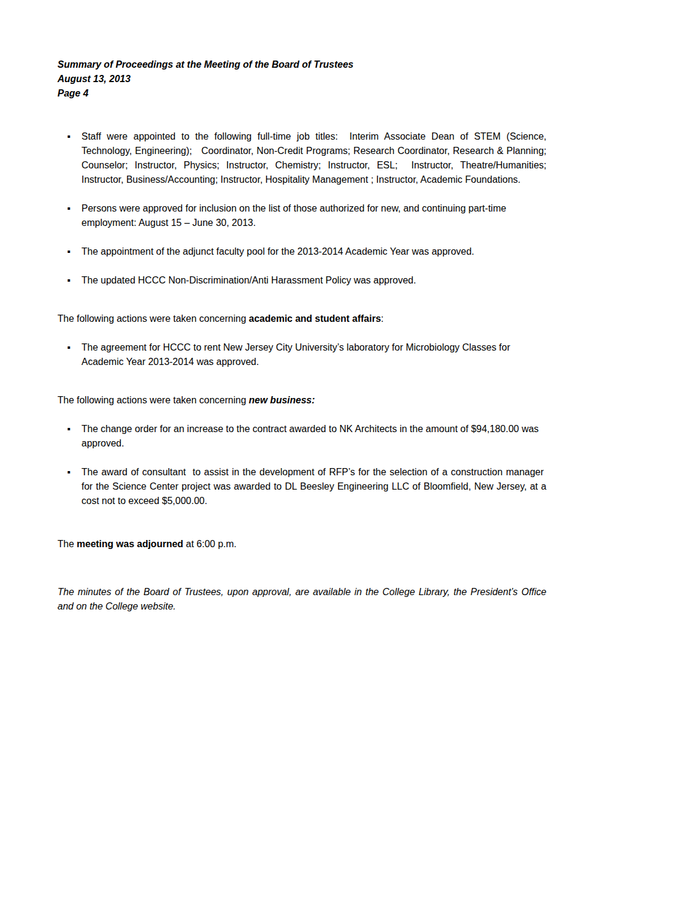Summary of Proceedings at the Meeting of the Board of Trustees
August 13, 2013
Page 4
Staff were appointed to the following full-time job titles: Interim Associate Dean of STEM (Science, Technology, Engineering); Coordinator, Non-Credit Programs; Research Coordinator, Research & Planning; Counselor; Instructor, Physics; Instructor, Chemistry; Instructor, ESL; Instructor, Theatre/Humanities; Instructor, Business/Accounting; Instructor, Hospitality Management ; Instructor, Academic Foundations.
Persons were approved for inclusion on the list of those authorized for new, and continuing part-time employment: August 15 – June 30, 2013.
The appointment of the adjunct faculty pool for the 2013-2014 Academic Year was approved.
The updated HCCC Non-Discrimination/Anti Harassment Policy was approved.
The following actions were taken concerning academic and student affairs:
The agreement for HCCC to rent New Jersey City University’s laboratory for Microbiology Classes for Academic Year 2013-2014 was approved.
The following actions were taken concerning new business:
The change order for an increase to the contract awarded to NK Architects in the amount of $94,180.00 was approved.
The award of consultant to assist in the development of RFP’s for the selection of a construction manager for the Science Center project was awarded to DL Beesley Engineering LLC of Bloomfield, New Jersey, at a cost not to exceed $5,000.00.
The meeting was adjourned at 6:00 p.m.
The minutes of the Board of Trustees, upon approval, are available in the College Library, the President’s Office and on the College website.